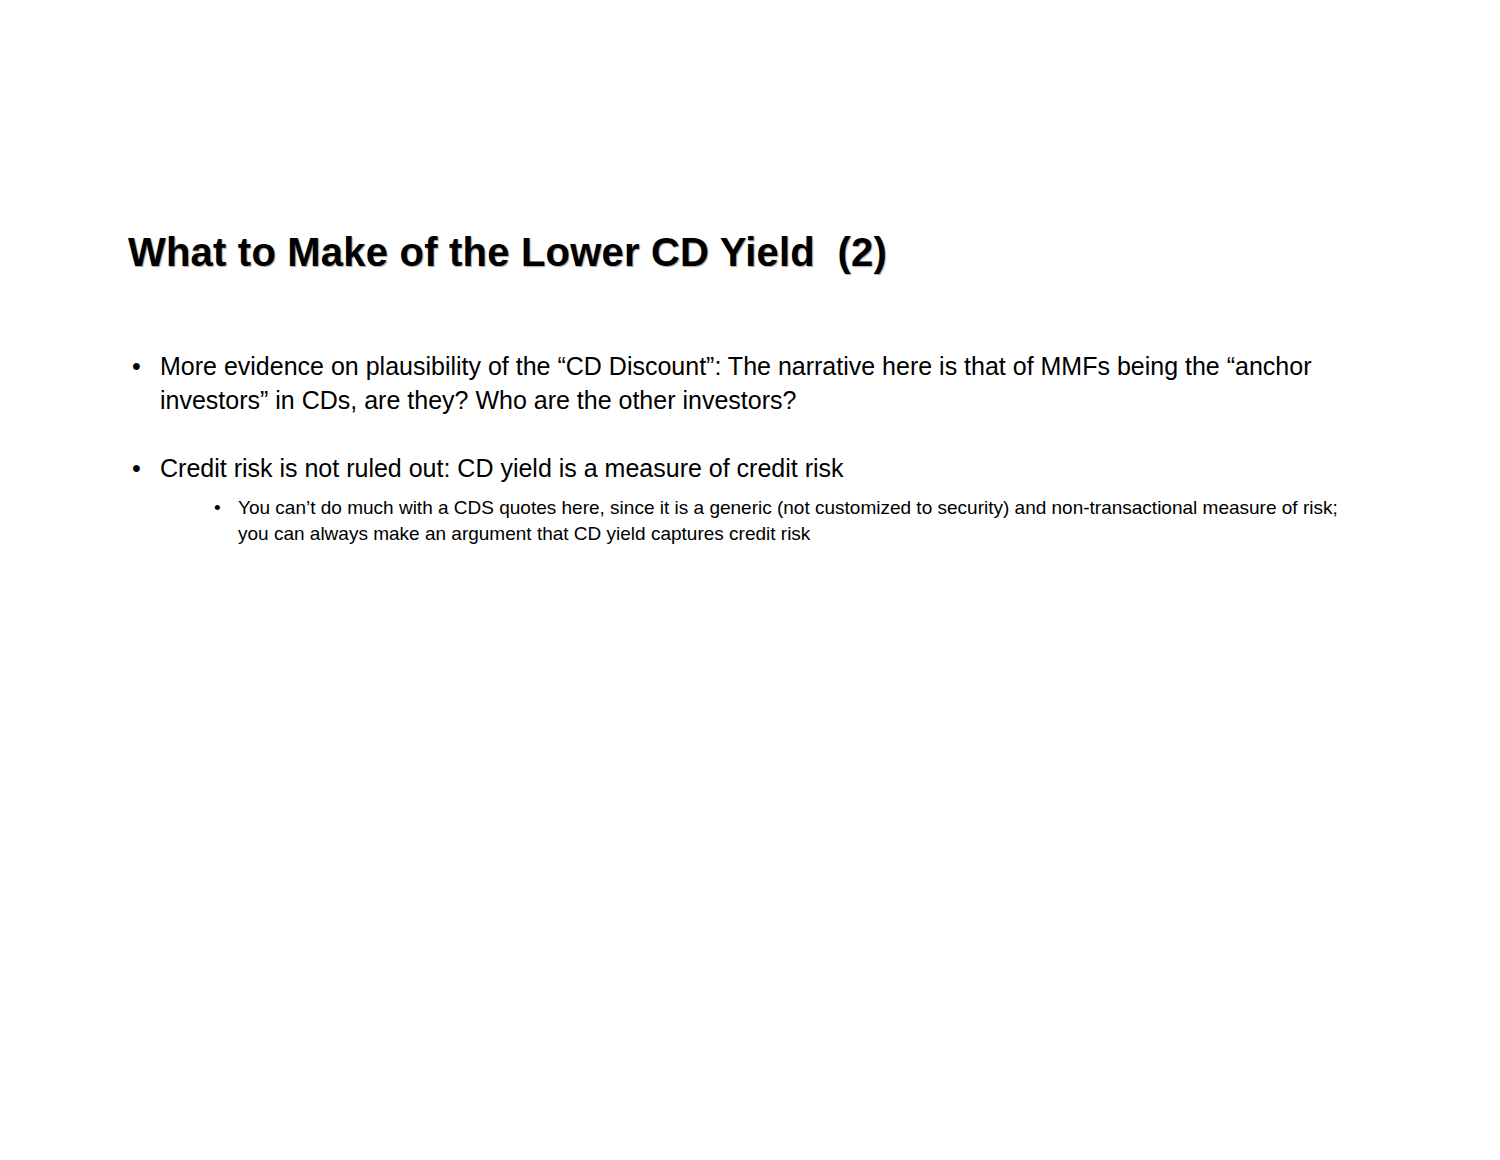What to Make of the Lower CD Yield (2)
More evidence on plausibility of the “CD Discount”: The narrative here is that of MMFs being the “anchor investors” in CDs, are they? Who are the other investors?
Credit risk is not ruled out: CD yield is a measure of credit risk
You can’t do much with a CDS quotes here, since it is a generic (not customized to security) and non-transactional measure of risk; you can always make an argument that CD yield captures credit risk